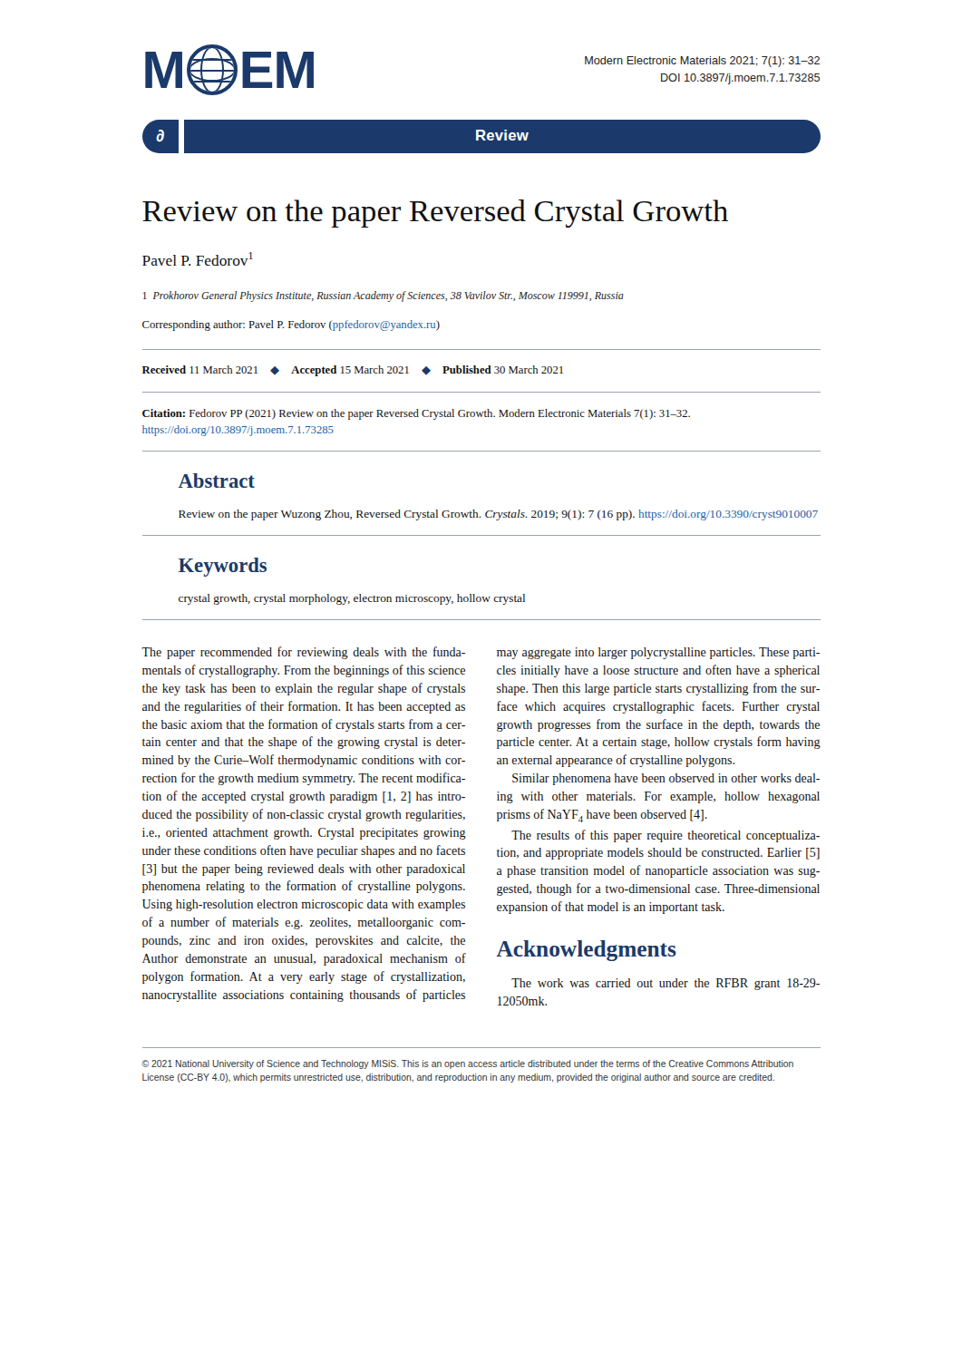M EM
Modern Electronic Materials 2021; 7(1): 31–32
DOI 10.3897/j.moem.7.1.73285
∂
Review
Review on the paper Reversed Crystal Growth
Pavel P. Fedorov1
1 Prokhorov General Physics Institute, Russian Academy of Sciences, 38 Vavilov Str., Moscow 119991, Russia
Corresponding author: Pavel P. Fedorov (ppfedorov@yandex.ru)
Received 11 March 2021 ◆ Accepted 15 March 2021 ◆ Published 30 March 2021
Citation: Fedorov PP (2021) Review on the paper Reversed Crystal Growth. Modern Electronic Materials 7(1): 31–32. https://doi.org/10.3897/j.moem.7.1.73285
Abstract
Review on the paper Wuzong Zhou, Reversed Crystal Growth. Crystals. 2019; 9(1): 7 (16 pp). https://doi.org/10.3390/cryst9010007
Keywords
crystal growth, crystal morphology, electron microscopy, hollow crystal
The paper recommended for reviewing deals with the fundamentals of crystallography. From the beginnings of this science the key task has been to explain the regular shape of crystals and the regularities of their formation. It has been accepted as the basic axiom that the formation of crystals starts from a certain center and that the shape of the growing crystal is determined by the Curie–Wolf thermodynamic conditions with correction for the growth medium symmetry. The recent modification of the accepted crystal growth paradigm [1, 2] has introduced the possibility of non-classic crystal growth regularities, i.e., oriented attachment growth. Crystal precipitates growing under these conditions often have peculiar shapes and no facets [3] but the paper being reviewed deals with other paradoxical phenomena relating to the formation of crystalline polygons. Using high-resolution electron microscopic data with examples of a number of materials e.g. zeolites, metalloorganic compounds, zinc and iron oxides, perovskites and calcite, the Author demonstrate an unusual, paradoxical mechanism of polygon formation. At a very early stage of crystallization, nanocrystallite associations containing thousands of particles may aggregate into larger polycrystalline particles. These particles initially have a loose structure and often have a spherical shape. Then this large particle starts crystallizing from the surface which acquires crystallographic facets. Further crystal growth progresses from the surface in the depth, towards the particle center. At a certain stage, hollow crystals form having an external appearance of crystalline polygons.
Similar phenomena have been observed in other works dealing with other materials. For example, hollow hexagonal prisms of NaYF4 have been observed [4].
The results of this paper require theoretical conceptualization, and appropriate models should be constructed. Earlier [5] a phase transition model of nanoparticle association was suggested, though for a two-dimensional case. Three-dimensional expansion of that model is an important task.
Acknowledgments
The work was carried out under the RFBR grant 18-29-12050mk.
© 2021 National University of Science and Technology MISiS. This is an open access article distributed under the terms of the Creative Commons Attribution License (CC-BY 4.0), which permits unrestricted use, distribution, and reproduction in any medium, provided the original author and source are credited.